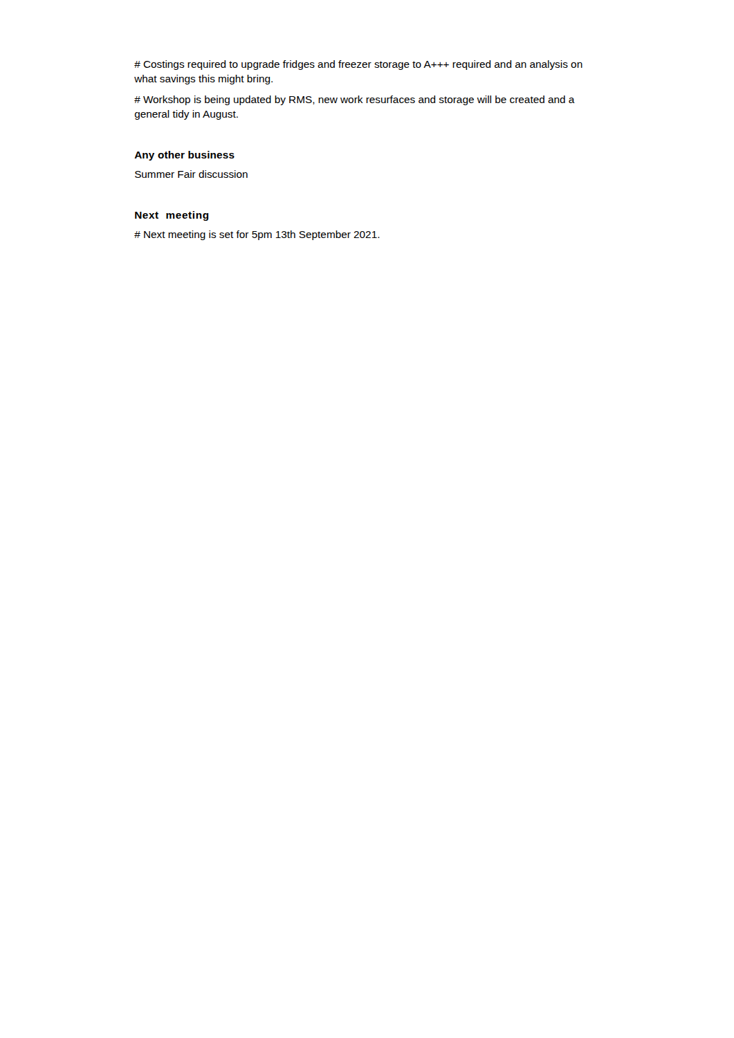# Costings required to upgrade fridges and freezer storage to A+++ required and an analysis on what savings this might bring.
# Workshop is being updated by RMS, new work resurfaces and storage will be created and a general tidy in August.
Any other business
Summer Fair discussion
Next meeting
# Next meeting is set for 5pm 13th September 2021.